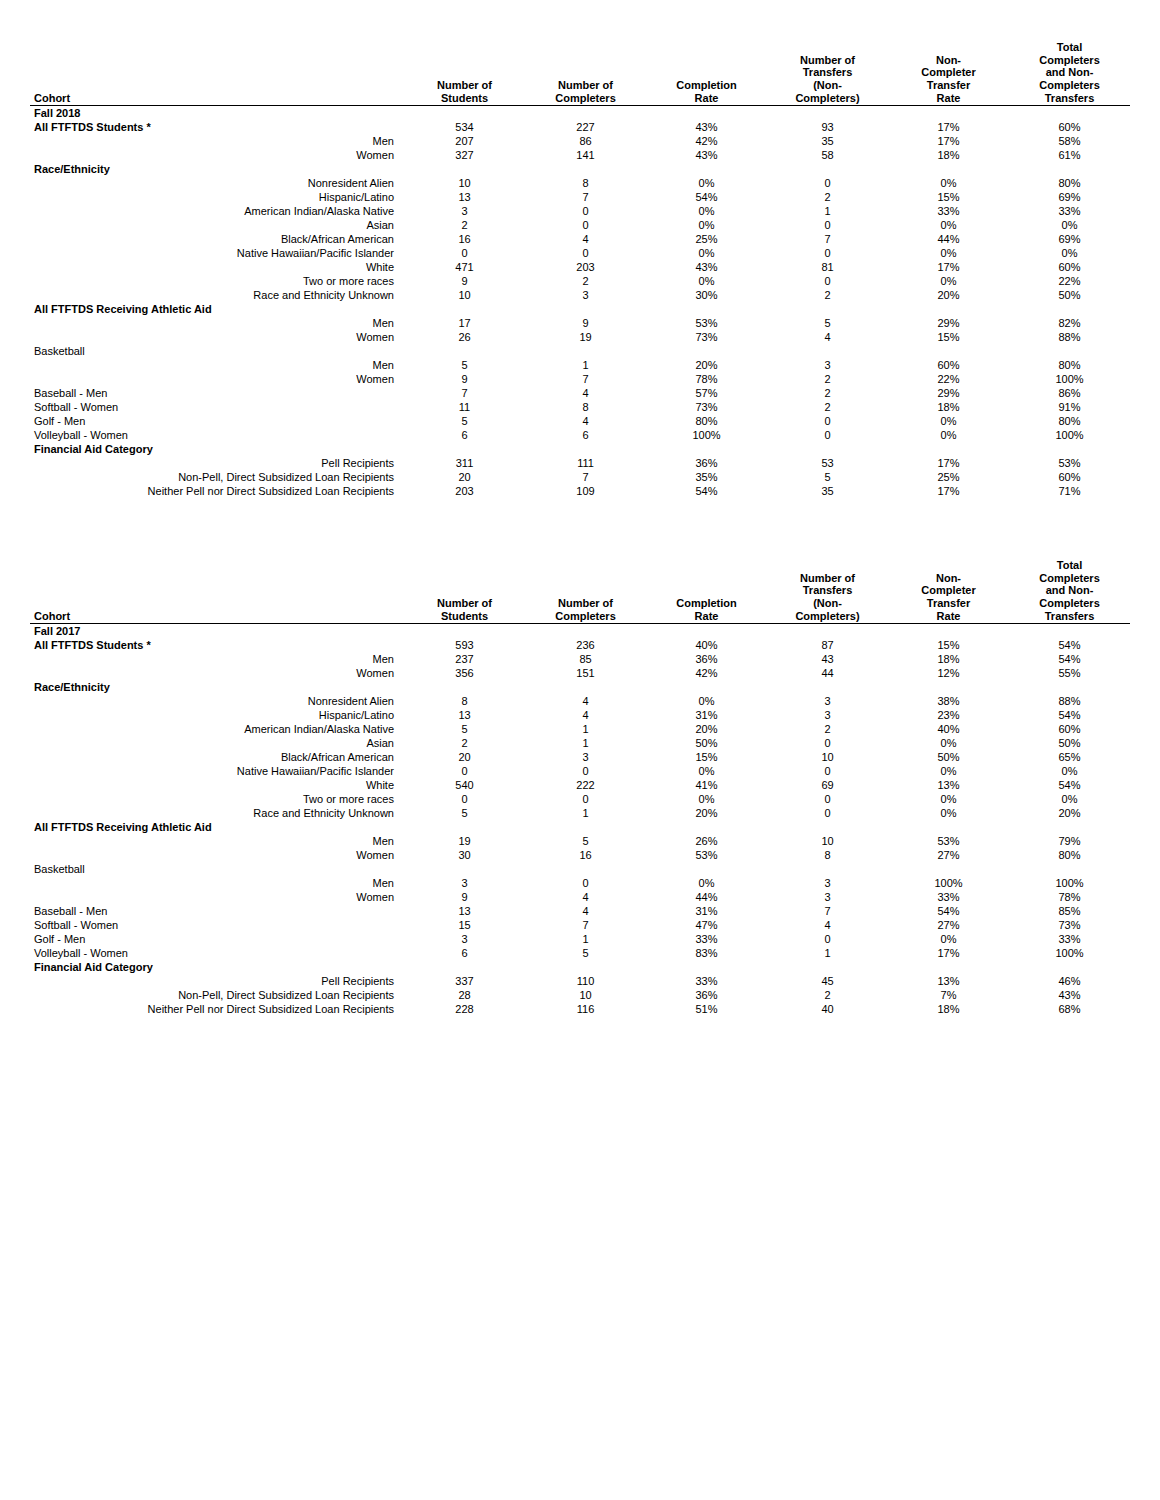| Cohort | Number of Students | Number of Completers | Completion Rate | Number of Transfers (Non- Completers) | Non- Completer Transfer Rate | Total Completers and Non- Completers Transfers |
| --- | --- | --- | --- | --- | --- | --- |
| Fall 2018 |
| All FTFTDS Students * | 534 | 227 | 43% | 93 | 17% | 60% |
| Men | 207 | 86 | 42% | 35 | 17% | 58% |
| Women | 327 | 141 | 43% | 58 | 18% | 61% |
| Race/Ethnicity |
| Nonresident Alien | 10 | 8 | 0% | 0 | 0% | 80% |
| Hispanic/Latino | 13 | 7 | 54% | 2 | 15% | 69% |
| American Indian/Alaska Native | 3 | 0 | 0% | 1 | 33% | 33% |
| Asian | 2 | 0 | 0% | 0 | 0% | 0% |
| Black/African American | 16 | 4 | 25% | 7 | 44% | 69% |
| Native Hawaiian/Pacific Islander | 0 | 0 | 0% | 0 | 0% | 0% |
| White | 471 | 203 | 43% | 81 | 17% | 60% |
| Two or more races | 9 | 2 | 0% | 0 | 0% | 22% |
| Race and Ethnicity Unknown | 10 | 3 | 30% | 2 | 20% | 50% |
| All FTFTDS Receiving Athletic Aid |
| Men | 17 | 9 | 53% | 5 | 29% | 82% |
| Women | 26 | 19 | 73% | 4 | 15% | 88% |
| Basketball | | | | | | |
| Men | 5 | 1 | 20% | 3 | 60% | 80% |
| Women | 9 | 7 | 78% | 2 | 22% | 100% |
| Baseball - Men | 7 | 4 | 57% | 2 | 29% | 86% |
| Softball - Women | 11 | 8 | 73% | 2 | 18% | 91% |
| Golf - Men | 5 | 4 | 80% | 0 | 0% | 80% |
| Volleyball - Women | 6 | 6 | 100% | 0 | 0% | 100% |
| Financial Aid Category |
| Pell Recipients | 311 | 111 | 36% | 53 | 17% | 53% |
| Non-Pell, Direct Subsidized Loan Recipients | 20 | 7 | 35% | 5 | 25% | 60% |
| Neither Pell nor Direct Subsidized Loan Recipients | 203 | 109 | 54% | 35 | 17% | 71% |
| Cohort | Number of Students | Number of Completers | Completion Rate | Number of Transfers (Non- Completers) | Non- Completer Transfer Rate | Total Completers and Non- Completers Transfers |
| --- | --- | --- | --- | --- | --- | --- |
| Fall 2017 |
| All FTFTDS Students * | 593 | 236 | 40% | 87 | 15% | 54% |
| Men | 237 | 85 | 36% | 43 | 18% | 54% |
| Women | 356 | 151 | 42% | 44 | 12% | 55% |
| Race/Ethnicity |
| Nonresident Alien | 8 | 4 | 0% | 3 | 38% | 88% |
| Hispanic/Latino | 13 | 4 | 31% | 3 | 23% | 54% |
| American Indian/Alaska Native | 5 | 1 | 20% | 2 | 40% | 60% |
| Asian | 2 | 1 | 50% | 0 | 0% | 50% |
| Black/African American | 20 | 3 | 15% | 10 | 50% | 65% |
| Native Hawaiian/Pacific Islander | 0 | 0 | 0% | 0 | 0% | 0% |
| White | 540 | 222 | 41% | 69 | 13% | 54% |
| Two or more races | 0 | 0 | 0% | 0 | 0% | 0% |
| Race and Ethnicity Unknown | 5 | 1 | 20% | 0 | 0% | 20% |
| All FTFTDS Receiving Athletic Aid |
| Men | 19 | 5 | 26% | 10 | 53% | 79% |
| Women | 30 | 16 | 53% | 8 | 27% | 80% |
| Basketball | | | | | | |
| Men | 3 | 0 | 0% | 3 | 100% | 100% |
| Women | 9 | 4 | 44% | 3 | 33% | 78% |
| Baseball - Men | 13 | 4 | 31% | 7 | 54% | 85% |
| Softball - Women | 15 | 7 | 47% | 4 | 27% | 73% |
| Golf - Men | 3 | 1 | 33% | 0 | 0% | 33% |
| Volleyball - Women | 6 | 5 | 83% | 1 | 17% | 100% |
| Financial Aid Category |
| Pell Recipients | 337 | 110 | 33% | 45 | 13% | 46% |
| Non-Pell, Direct Subsidized Loan Recipients | 28 | 10 | 36% | 2 | 7% | 43% |
| Neither Pell nor Direct Subsidized Loan Recipients | 228 | 116 | 51% | 40 | 18% | 68% |